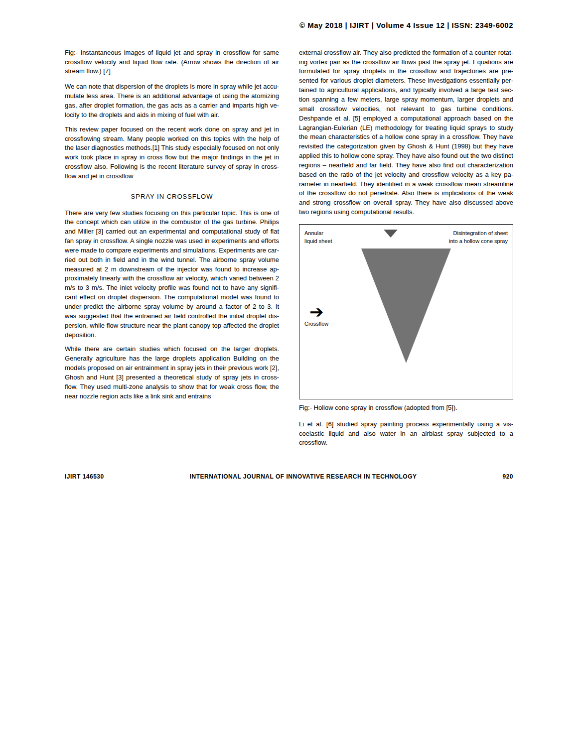© May 2018 | IJIRT | Volume 4 Issue 12 | ISSN: 2349-6002
Fig:- Instantaneous images of liquid jet and spray in crossflow for same crossflow velocity and liquid flow rate. (Arrow shows the direction of air stream flow.) [7]
We can note that dispersion of the droplets is more in spray while jet accumulate less area. There is an additional advantage of using the atomizing gas, after droplet formation, the gas acts as a carrier and imparts high velocity to the droplets and aids in mixing of fuel with air.
This review paper focused on the recent work done on spray and jet in crossflowing stream. Many people worked on this topics with the help of the laser diagnostics methods.[1] This study especially focused on not only work took place in spray in cross flow but the major findings in the jet in crossflow also. Following is the recent literature survey of spray in crossflow and jet in crossflow
SPRAY IN CROSSFLOW
There are very few studies focusing on this particular topic. This is one of the concept which can utilize in the combustor of the gas turbine. Philips and Miller [3] carried out an experimental and computational study of flat fan spray in crossflow. A single nozzle was used in experiments and efforts were made to compare experiments and simulations. Experiments are carried out both in field and in the wind tunnel. The airborne spray volume measured at 2 m downstream of the injector was found to increase approximately linearly with the crossflow air velocity, which varied between 2 m/s to 3 m/s. The inlet velocity profile was found not to have any significant effect on droplet dispersion. The computational model was found to under-predict the airborne spray volume by around a factor of 2 to 3. It was suggested that the entrained air field controlled the initial droplet dispersion, while flow structure near the plant canopy top affected the droplet deposition.
While there are certain studies which focused on the larger droplets. Generally agriculture has the large droplets application Building on the models proposed on air entrainment in spray jets in their previous work [2], Ghosh and Hunt [3] presented a theoretical study of spray jets in crossflow. They used multi-zone analysis to show that for weak cross flow, the near nozzle region acts like a link sink and entrains
external crossflow air. They also predicted the formation of a counter rotating vortex pair as the crossflow air flows past the spray jet. Equations are formulated for spray droplets in the crossflow and trajectories are presented for various droplet diameters. These investigations essentially pertained to agricultural applications, and typically involved a large test section spanning a few meters, large spray momentum, larger droplets and small crossflow velocities, not relevant to gas turbine conditions. Deshpande et al. [5] employed a computational approach based on the Lagrangian-Eulerian (LE) methodology for treating liquid sprays to study the mean characteristics of a hollow cone spray in a crossflow. They have revisited the categorization given by Ghosh & Hunt (1998) but they have applied this to hollow cone spray. They have also found out the two distinct regions – nearfield and far field. They have also find out characterization based on the ratio of the jet velocity and crossflow velocity as a key parameter in nearfield. They identified in a weak crossflow mean streamline of the crossflow do not penetrate. Also there is implications of the weak and strong crossflow on overall spray. They have also discussed above two regions using computational results.
Annular
liquid sheet
Disintegration of sheet
into a hollow cone spray
➔
Crossflow
Fig:- Hollow cone spray in crossflow (adopted from [5]).
Li et al. [6] studied spray painting process experimentally using a viscoelastic liquid and also water in an airblast spray subjected to a crossflow.
IJIRT 146530
INTERNATIONAL JOURNAL OF INNOVATIVE RESEARCH IN TECHNOLOGY
920